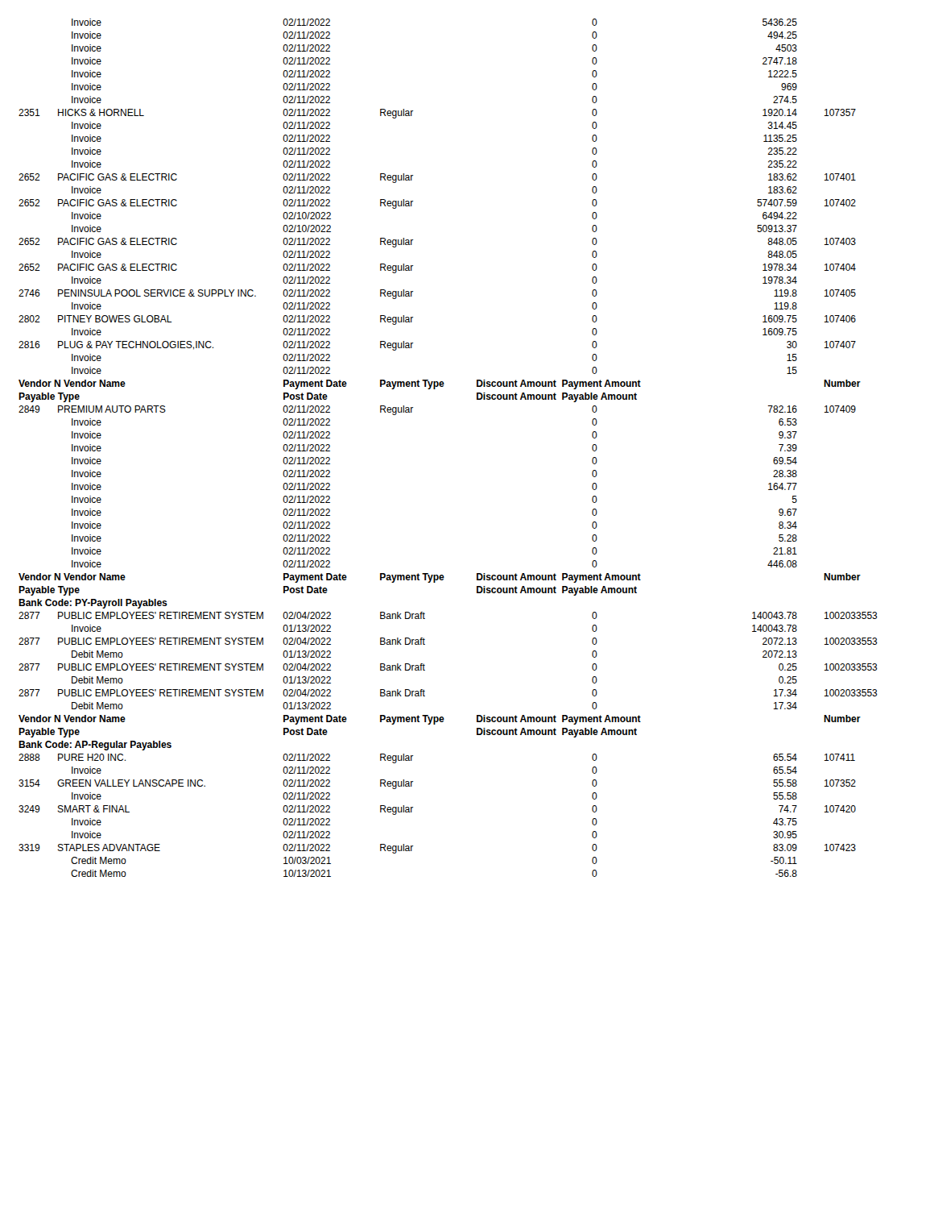| | Invoice | 02/11/2022 | | | 0 | 5436.25 | |
| | Invoice | 02/11/2022 | | | 0 | 494.25 | |
| | Invoice | 02/11/2022 | | | 0 | 4503 | |
| | Invoice | 02/11/2022 | | | 0 | 2747.18 | |
| | Invoice | 02/11/2022 | | | 0 | 1222.5 | |
| | Invoice | 02/11/2022 | | | 0 | 969 | |
| | Invoice | 02/11/2022 | | | 0 | 274.5 | |
| 2351 | HICKS & HORNELL | 02/11/2022 | Regular | | 0 | 1920.14 | 107357 |
| | Invoice | 02/11/2022 | | | 0 | 314.45 | |
| | Invoice | 02/11/2022 | | | 0 | 1135.25 | |
| | Invoice | 02/11/2022 | | | 0 | 235.22 | |
| | Invoice | 02/11/2022 | | | 0 | 235.22 | |
| 2652 | PACIFIC GAS & ELECTRIC | 02/11/2022 | Regular | | 0 | 183.62 | 107401 |
| | Invoice | 02/11/2022 | | | 0 | 183.62 | |
| 2652 | PACIFIC GAS & ELECTRIC | 02/11/2022 | Regular | | 0 | 57407.59 | 107402 |
| | Invoice | 02/10/2022 | | | 0 | 6494.22 | |
| | Invoice | 02/10/2022 | | | 0 | 50913.37 | |
| 2652 | PACIFIC GAS & ELECTRIC | 02/11/2022 | Regular | | 0 | 848.05 | 107403 |
| | Invoice | 02/11/2022 | | | 0 | 848.05 | |
| 2652 | PACIFIC GAS & ELECTRIC | 02/11/2022 | Regular | | 0 | 1978.34 | 107404 |
| | Invoice | 02/11/2022 | | | 0 | 1978.34 | |
| 2746 | PENINSULA POOL SERVICE & SUPPLY INC. | 02/11/2022 | Regular | | 0 | 119.8 | 107405 |
| | Invoice | 02/11/2022 | | | 0 | 119.8 | |
| 2802 | PITNEY BOWES GLOBAL | 02/11/2022 | Regular | | 0 | 1609.75 | 107406 |
| | Invoice | 02/11/2022 | | | 0 | 1609.75 | |
| 2816 | PLUG & PAY TECHNOLOGIES,INC. | 02/11/2022 | Regular | | 0 | 30 | 107407 |
| | Invoice | 02/11/2022 | | | 0 | 15 | |
| | Invoice | 02/11/2022 | | | 0 | 15 | |
| Vendor N Vendor Name | Payment Date | Payment Type | Discount Amount Payment Amount | | Number |
| Payable Type | Post Date | | Discount Amount Payable Amount | | |
| 2849 | PREMIUM AUTO PARTS | 02/11/2022 | Regular | | 0 | 782.16 | 107409 |
| | Invoice | 02/11/2022 | | | 0 | 6.53 | |
| | Invoice | 02/11/2022 | | | 0 | 9.37 | |
| | Invoice | 02/11/2022 | | | 0 | 7.39 | |
| | Invoice | 02/11/2022 | | | 0 | 69.54 | |
| | Invoice | 02/11/2022 | | | 0 | 28.38 | |
| | Invoice | 02/11/2022 | | | 0 | 164.77 | |
| | Invoice | 02/11/2022 | | | 0 | 5 | |
| | Invoice | 02/11/2022 | | | 0 | 9.67 | |
| | Invoice | 02/11/2022 | | | 0 | 8.34 | |
| | Invoice | 02/11/2022 | | | 0 | 5.28 | |
| | Invoice | 02/11/2022 | | | 0 | 21.81 | |
| | Invoice | 02/11/2022 | | | 0 | 446.08 | |
| Vendor N Vendor Name | Payment Date | Payment Type | Discount Amount Payment Amount | | Number |
| Payable Type | Post Date | | Discount Amount Payable Amount | | |
| Bank Code: PY-Payroll Payables |
| 2877 | PUBLIC EMPLOYEES' RETIREMENT SYSTEM | 02/04/2022 | Bank Draft | | 0 | 140043.78 | 1002033553 |
| | Invoice | 01/13/2022 | | | 0 | 140043.78 | |
| 2877 | PUBLIC EMPLOYEES' RETIREMENT SYSTEM | 02/04/2022 | Bank Draft | | 0 | 2072.13 | 1002033553 |
| | Debit Memo | 01/13/2022 | | | 0 | 2072.13 | |
| 2877 | PUBLIC EMPLOYEES' RETIREMENT SYSTEM | 02/04/2022 | Bank Draft | | 0 | 0.25 | 1002033553 |
| | Debit Memo | 01/13/2022 | | | 0 | 0.25 | |
| 2877 | PUBLIC EMPLOYEES' RETIREMENT SYSTEM | 02/04/2022 | Bank Draft | | 0 | 17.34 | 1002033553 |
| | Debit Memo | 01/13/2022 | | | 0 | 17.34 | |
| Vendor N Vendor Name | Payment Date | Payment Type | Discount Amount Payment Amount | | Number |
| Payable Type | Post Date | | Discount Amount Payable Amount | | |
| Bank Code: AP-Regular Payables |
| 2888 | PURE H20 INC. | 02/11/2022 | Regular | | 0 | 65.54 | 107411 |
| | Invoice | 02/11/2022 | | | 0 | 65.54 | |
| 3154 | GREEN VALLEY LANSCAPE INC. | 02/11/2022 | Regular | | 0 | 55.58 | 107352 |
| | Invoice | 02/11/2022 | | | 0 | 55.58 | |
| 3249 | SMART & FINAL | 02/11/2022 | Regular | | 0 | 74.7 | 107420 |
| | Invoice | 02/11/2022 | | | 0 | 43.75 | |
| | Invoice | 02/11/2022 | | | 0 | 30.95 | |
| 3319 | STAPLES ADVANTAGE | 02/11/2022 | Regular | | 0 | 83.09 | 107423 |
| | Credit Memo | 10/03/2021 | | | 0 | -50.11 | |
| | Credit Memo | 10/13/2021 | | | 0 | -56.8 | |